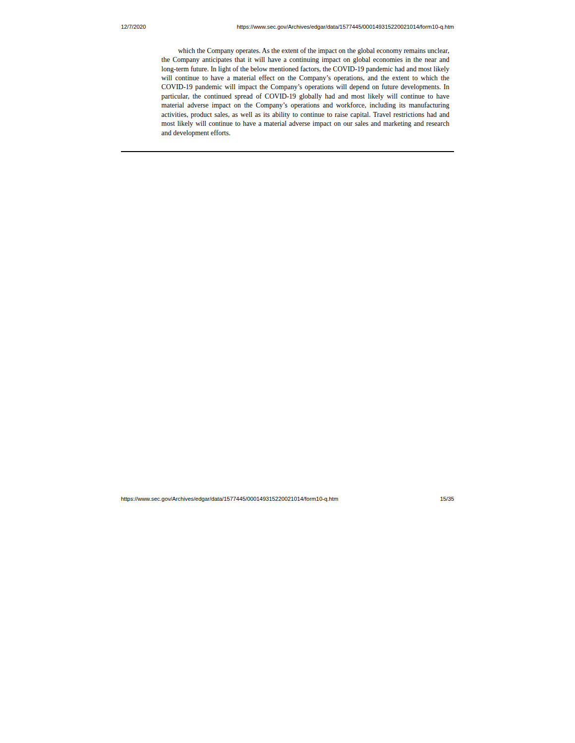12/7/2020 https://www.sec.gov/Archives/edgar/data/1577445/000149315220021014/form10-q.htm
which the Company operates. As the extent of the impact on the global economy remains unclear, the Company anticipates that it will have a continuing impact on global economies in the near and long-term future. In light of the below mentioned factors, the COVID-19 pandemic had and most likely will continue to have a material effect on the Company’s operations, and the extent to which the COVID-19 pandemic will impact the Company’s operations will depend on future developments. In particular, the continued spread of COVID-19 globally had and most likely will continue to have material adverse impact on the Company’s operations and workforce, including its manufacturing activities, product sales, as well as its ability to continue to raise capital. Travel restrictions had and most likely will continue to have a material adverse impact on our sales and marketing and research and development efforts.
https://www.sec.gov/Archives/edgar/data/1577445/000149315220021014/form10-q.htm 15/35